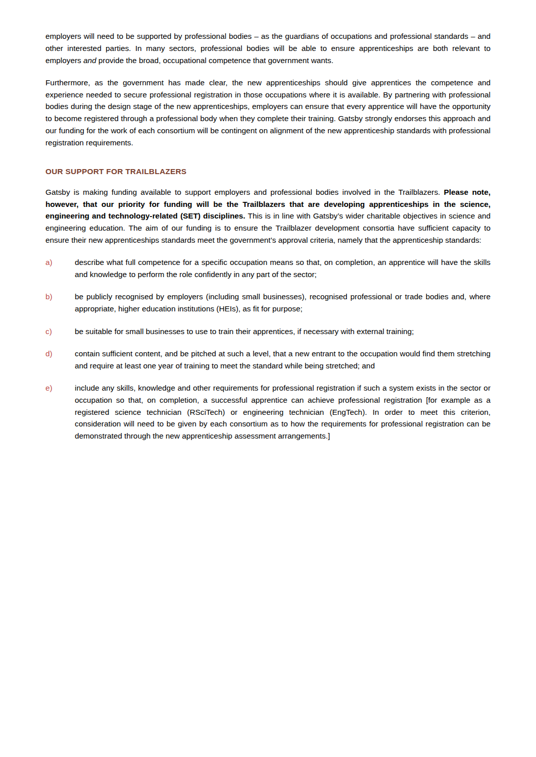employers will need to be supported by professional bodies – as the guardians of occupations and professional standards – and other interested parties. In many sectors, professional bodies will be able to ensure apprenticeships are both relevant to employers and provide the broad, occupational competence that government wants.
Furthermore, as the government has made clear, the new apprenticeships should give apprentices the competence and experience needed to secure professional registration in those occupations where it is available. By partnering with professional bodies during the design stage of the new apprenticeships, employers can ensure that every apprentice will have the opportunity to become registered through a professional body when they complete their training. Gatsby strongly endorses this approach and our funding for the work of each consortium will be contingent on alignment of the new apprenticeship standards with professional registration requirements.
OUR SUPPORT FOR TRAILBLAZERS
Gatsby is making funding available to support employers and professional bodies involved in the Trailblazers. Please note, however, that our priority for funding will be the Trailblazers that are developing apprenticeships in the science, engineering and technology-related (SET) disciplines. This is in line with Gatsby’s wider charitable objectives in science and engineering education. The aim of our funding is to ensure the Trailblazer development consortia have sufficient capacity to ensure their new apprenticeships standards meet the government’s approval criteria, namely that the apprenticeship standards:
describe what full competence for a specific occupation means so that, on completion, an apprentice will have the skills and knowledge to perform the role confidently in any part of the sector;
be publicly recognised by employers (including small businesses), recognised professional or trade bodies and, where appropriate, higher education institutions (HEIs), as fit for purpose;
be suitable for small businesses to use to train their apprentices, if necessary with external training;
contain sufficient content, and be pitched at such a level, that a new entrant to the occupation would find them stretching and require at least one year of training to meet the standard while being stretched; and
include any skills, knowledge and other requirements for professional registration if such a system exists in the sector or occupation so that, on completion, a successful apprentice can achieve professional registration [for example as a registered science technician (RSciTech) or engineering technician (EngTech). In order to meet this criterion, consideration will need to be given by each consortium as to how the requirements for professional registration can be demonstrated through the new apprenticeship assessment arrangements.]